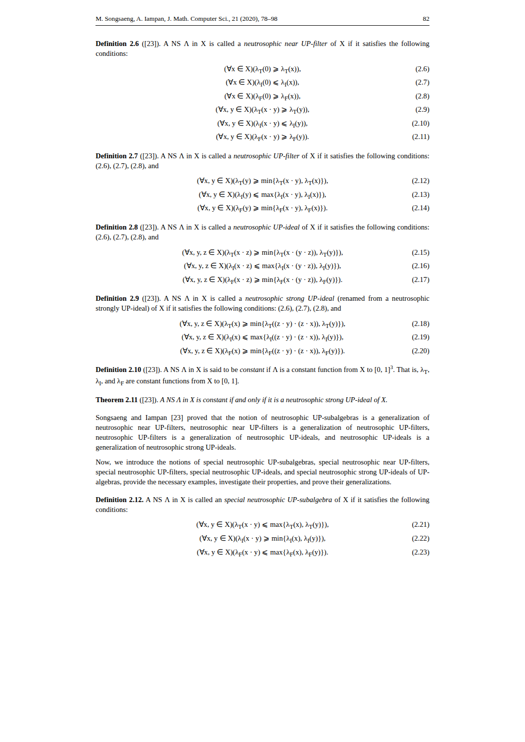M. Songsaeng, A. Iampan, J. Math. Computer Sci., 21 (2020), 78–98 82
Definition 2.6 ([23]). A NS Λ in X is called a neutrosophic near UP-filter of X if it satisfies the following conditions:
(∀x ∈ X)(λT(0) ⩾ λT(x)),(2.6)
(∀x ∈ X)(λI(0) ⩽ λI(x)),(2.7)
(∀x ∈ X)(λF(0) ⩾ λF(x)),(2.8)
(∀x, y ∈ X)(λT(x · y) ⩾ λT(y)),(2.9)
(∀x, y ∈ X)(λI(x · y) ⩽ λI(y)),(2.10)
(∀x, y ∈ X)(λF(x · y) ⩾ λF(y)).(2.11)
Definition 2.7 ([23]). A NS Λ in X is called a neutrosophic UP-filter of X if it satisfies the following conditions: (2.6), (2.7), (2.8), and
(∀x, y ∈ X)(λT(y) ⩾ min{λT(x · y), λT(x)}),(2.12)
(∀x, y ∈ X)(λI(y) ⩽ max{λI(x · y), λI(x)}),(2.13)
(∀x, y ∈ X)(λF(y) ⩾ min{λF(x · y), λF(x)}).(2.14)
Definition 2.8 ([23]). A NS Λ in X is called a neutrosophic UP-ideal of X if it satisfies the following conditions: (2.6), (2.7), (2.8), and
(∀x, y, z ∈ X)(λT(x · z) ⩾ min{λT(x · (y · z)), λT(y)}),(2.15)
(∀x, y, z ∈ X)(λI(x · z) ⩽ max{λI(x · (y · z)), λI(y)}),(2.16)
(∀x, y, z ∈ X)(λF(x · z) ⩾ min{λF(x · (y · z)), λF(y)}).(2.17)
Definition 2.9 ([23]). A NS Λ in X is called a neutrosophic strong UP-ideal (renamed from a neutrosophic strongly UP-ideal) of X if it satisfies the following conditions: (2.6), (2.7), (2.8), and
(∀x, y, z ∈ X)(λT(x) ⩾ min{λT((z · y) · (z · x)), λT(y)}),(2.18)
(∀x, y, z ∈ X)(λI(x) ⩽ max{λI((z · y) · (z · x)), λI(y)}),(2.19)
(∀x, y, z ∈ X)(λF(x) ⩾ min{λF((z · y) · (z · x)), λF(y)}).(2.20)
Definition 2.10 ([23]). A NS Λ in X is said to be constant if Λ is a constant function from X to [0, 1]3. That is, λT, λI, and λF are constant functions from X to [0, 1].
Theorem 2.11 ([23]). A NS Λ in X is constant if and only if it is a neutrosophic strong UP-ideal of X.
Songsaeng and Iampan [23] proved that the notion of neutrosophic UP-subalgebras is a generalization of neutrosophic near UP-filters, neutrosophic near UP-filters is a generalization of neutrosophic UP-filters, neutrosophic UP-filters is a generalization of neutrosophic UP-ideals, and neutrosophic UP-ideals is a generalization of neutrosophic strong UP-ideals.
Now, we introduce the notions of special neutrosophic UP-subalgebras, special neutrosophic near UP-filters, special neutrosophic UP-filters, special neutrosophic UP-ideals, and special neutrosophic strong UP-ideals of UP-algebras, provide the necessary examples, investigate their properties, and prove their generalizations.
Definition 2.12. A NS Λ in X is called an special neutrosophic UP-subalgebra of X if it satisfies the following conditions:
(∀x, y ∈ X)(λT(x · y) ⩽ max{λT(x), λT(y)}),(2.21)
(∀x, y ∈ X)(λI(x · y) ⩾ min{λI(x), λI(y)}),(2.22)
(∀x, y ∈ X)(λF(x · y) ⩽ max{λF(x), λF(y)}).(2.23)